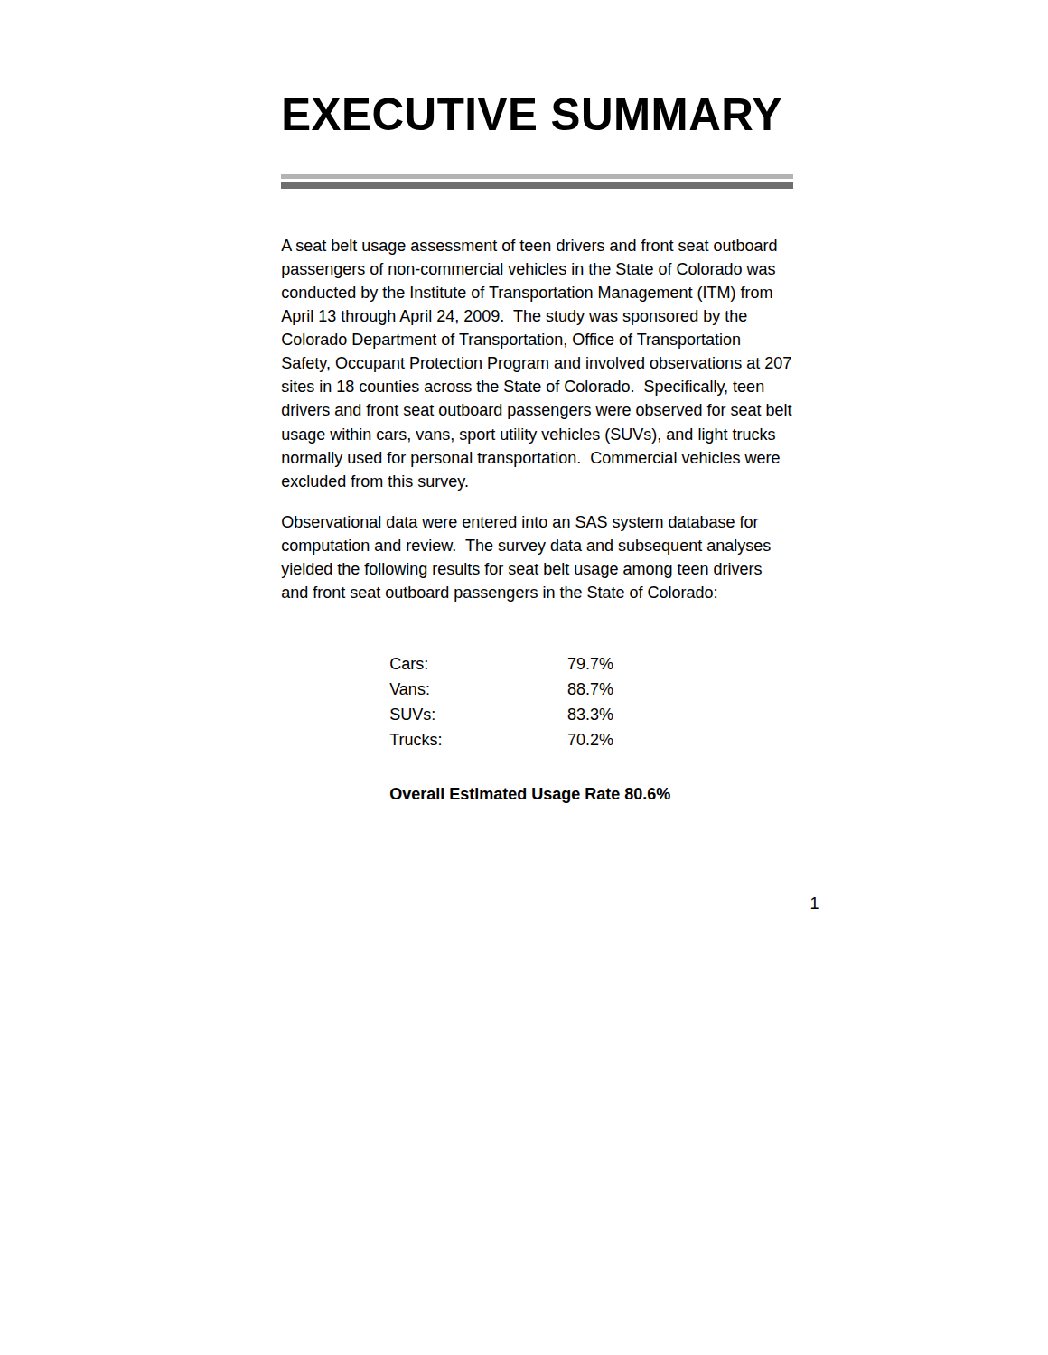EXECUTIVE SUMMARY
A seat belt usage assessment of teen drivers and front seat outboard passengers of non-commercial vehicles in the State of Colorado was conducted by the Institute of Transportation Management (ITM) from April 13 through April 24, 2009. The study was sponsored by the Colorado Department of Transportation, Office of Transportation Safety, Occupant Protection Program and involved observations at 207 sites in 18 counties across the State of Colorado. Specifically, teen drivers and front seat outboard passengers were observed for seat belt usage within cars, vans, sport utility vehicles (SUVs), and light trucks normally used for personal transportation. Commercial vehicles were excluded from this survey.
Observational data were entered into an SAS system database for computation and review. The survey data and subsequent analyses yielded the following results for seat belt usage among teen drivers and front seat outboard passengers in the State of Colorado:
| Cars: | 79.7% |
| Vans: | 88.7% |
| SUVs: | 83.3% |
| Trucks: | 70.2% |
Overall Estimated Usage Rate 80.6%
1